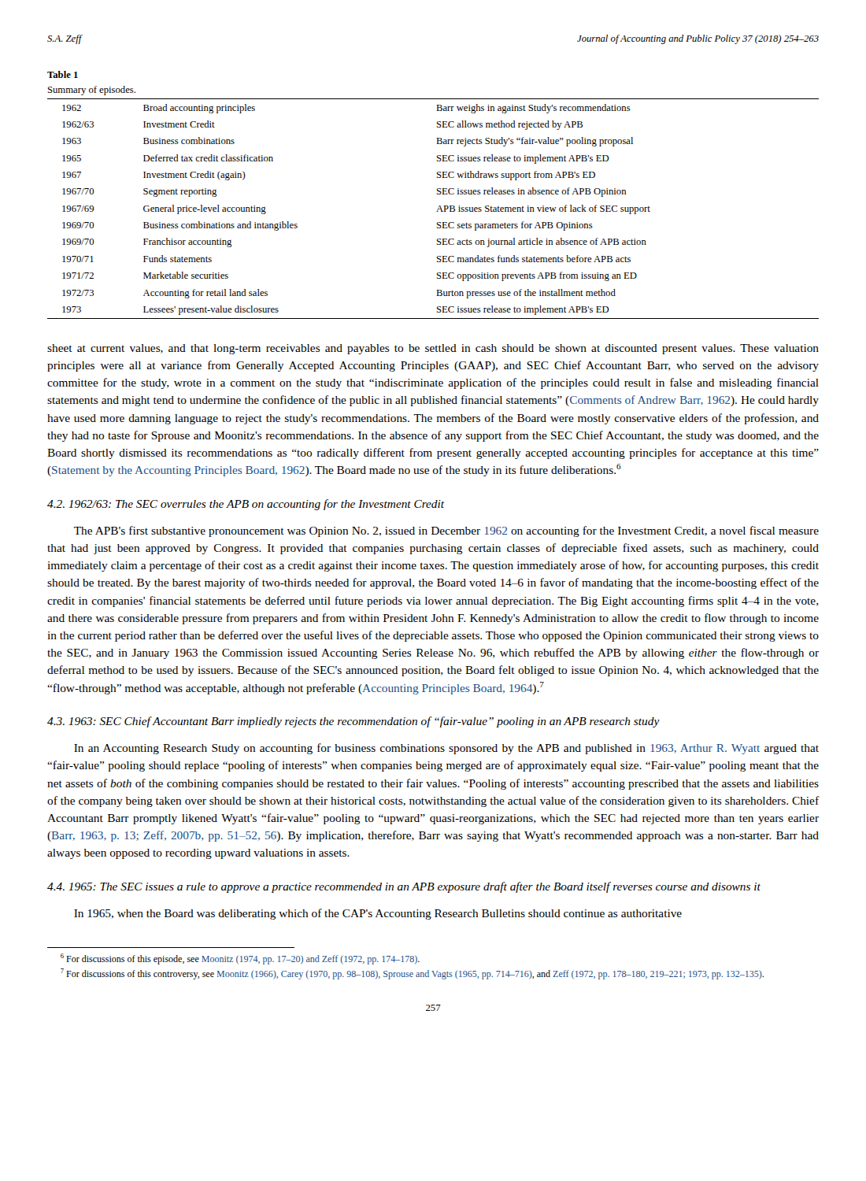S.A. Zeff Journal of Accounting and Public Policy 37 (2018) 254–263
Table 1 Summary of episodes.
| 1962 | Broad accounting principles | Barr weighs in against Study's recommendations |
| 1962/63 | Investment Credit | SEC allows method rejected by APB |
| 1963 | Business combinations | Barr rejects Study's “fair-value” pooling proposal |
| 1965 | Deferred tax credit classification | SEC issues release to implement APB's ED |
| 1967 | Investment Credit (again) | SEC withdraws support from APB's ED |
| 1967/70 | Segment reporting | SEC issues releases in absence of APB Opinion |
| 1967/69 | General price-level accounting | APB issues Statement in view of lack of SEC support |
| 1969/70 | Business combinations and intangibles | SEC sets parameters for APB Opinions |
| 1969/70 | Franchisor accounting | SEC acts on journal article in absence of APB action |
| 1970/71 | Funds statements | SEC mandates funds statements before APB acts |
| 1971/72 | Marketable securities | SEC opposition prevents APB from issuing an ED |
| 1972/73 | Accounting for retail land sales | Burton presses use of the installment method |
| 1973 | Lessees' present-value disclosures | SEC issues release to implement APB's ED |
sheet at current values, and that long-term receivables and payables to be settled in cash should be shown at discounted present values. These valuation principles were all at variance from Generally Accepted Accounting Principles (GAAP), and SEC Chief Accountant Barr, who served on the advisory committee for the study, wrote in a comment on the study that “indiscriminate application of the principles could result in false and misleading financial statements and might tend to undermine the confidence of the public in all published financial statements” (Comments of Andrew Barr, 1962). He could hardly have used more damning language to reject the study's recommendations. The members of the Board were mostly conservative elders of the profession, and they had no taste for Sprouse and Moonitz's recommendations. In the absence of any support from the SEC Chief Accountant, the study was doomed, and the Board shortly dismissed its recommendations as “too radically different from present generally accepted accounting principles for acceptance at this time” (Statement by the Accounting Principles Board, 1962). The Board made no use of the study in its future deliberations.6
4.2. 1962/63: The SEC overrules the APB on accounting for the Investment Credit
The APB's first substantive pronouncement was Opinion No. 2, issued in December 1962 on accounting for the Investment Credit, a novel fiscal measure that had just been approved by Congress. It provided that companies purchasing certain classes of depreciable fixed assets, such as machinery, could immediately claim a percentage of their cost as a credit against their income taxes. The question immediately arose of how, for accounting purposes, this credit should be treated. By the barest majority of two-thirds needed for approval, the Board voted 14–6 in favor of mandating that the income-boosting effect of the credit in companies' financial statements be deferred until future periods via lower annual depreciation. The Big Eight accounting firms split 4–4 in the vote, and there was considerable pressure from preparers and from within President John F. Kennedy's Administration to allow the credit to flow through to income in the current period rather than be deferred over the useful lives of the depreciable assets. Those who opposed the Opinion communicated their strong views to the SEC, and in January 1963 the Commission issued Accounting Series Release No. 96, which rebuffed the APB by allowing either the flow-through or deferral method to be used by issuers. Because of the SEC's announced position, the Board felt obliged to issue Opinion No. 4, which acknowledged that the “flow-through” method was acceptable, although not preferable (Accounting Principles Board, 1964).7
4.3. 1963: SEC Chief Accountant Barr impliedly rejects the recommendation of “fair-value” pooling in an APB research study
In an Accounting Research Study on accounting for business combinations sponsored by the APB and published in 1963, Arthur R. Wyatt argued that “fair-value” pooling should replace “pooling of interests” when companies being merged are of approximately equal size. “Fair-value” pooling meant that the net assets of both of the combining companies should be restated to their fair values. “Pooling of interests” accounting prescribed that the assets and liabilities of the company being taken over should be shown at their historical costs, notwithstanding the actual value of the consideration given to its shareholders. Chief Accountant Barr promptly likened Wyatt's “fair-value” pooling to “upward” quasi-reorganizations, which the SEC had rejected more than ten years earlier (Barr, 1963, p. 13; Zeff, 2007b, pp. 51–52, 56). By implication, therefore, Barr was saying that Wyatt's recommended approach was a non-starter. Barr had always been opposed to recording upward valuations in assets.
4.4. 1965: The SEC issues a rule to approve a practice recommended in an APB exposure draft after the Board itself reverses course and disowns it
In 1965, when the Board was deliberating which of the CAP's Accounting Research Bulletins should continue as authoritative
6 For discussions of this episode, see Moonitz (1974, pp. 17–20) and Zeff (1972, pp. 174–178).
7 For discussions of this controversy, see Moonitz (1966), Carey (1970, pp. 98–108), Sprouse and Vagts (1965, pp. 714–716), and Zeff (1972, pp. 178–180, 219–221; 1973, pp. 132–135).
257